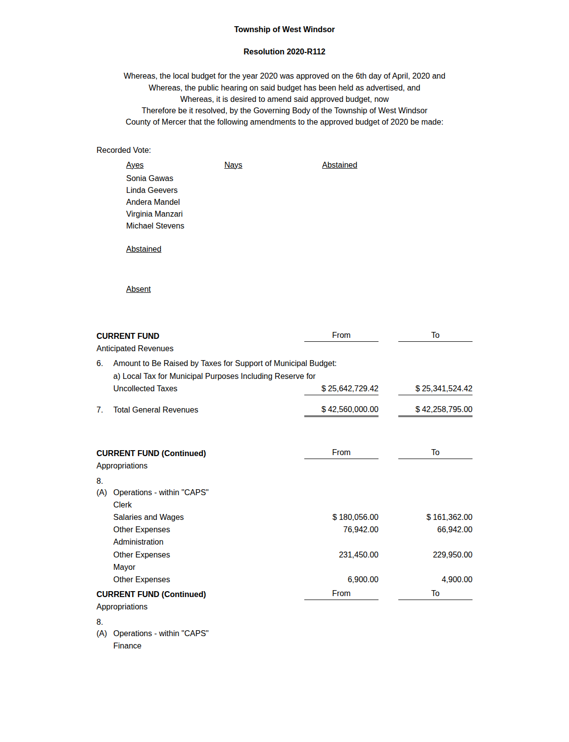Township of West Windsor
Resolution 2020-R112
Whereas, the local budget for the year 2020 was approved on the 6th day of April, 2020 and
Whereas, the public hearing on said budget has been held as advertised, and
Whereas, it is desired to amend said approved budget, now
Therefore be it resolved, by the Governing Body of the Township of West Windsor
County of Mercer that the following amendments to the approved budget of 2020 be made:
Recorded Vote:
| Ayes | Nays | Abstained |
| --- | --- | --- |
| Sonia Gawas | | |
| Linda Geevers | | |
| Andera Mandel | | |
| Virginia Manzari | | |
| Michael Stevens | | |
Abstained
Absent
CURRENT FUND From To
Anticipated Revenues
| 6. | Amount to Be Raised by Taxes for Support of Municipal Budget: |
| | a) Local Tax for Municipal Purposes Including Reserve for |
| | Uncollected Taxes | $ 25,642,729.42 | | $ 25,341,524.42 |
| 7. | Total General Revenues | $ 42,560,000.00 | | $ 42,258,795.00 |
CURRENT FUND (Continued) From To
Appropriations
| 8. (A) | Operations - within "CAPS" |
| | Clerk |
| | Salaries and Wages | $ 180,056.00 | | $ 161,362.00 |
| | Other Expenses | 76,942.00 | | 66,942.00 |
| | Administration |
| | Other Expenses | 231,450.00 | | 229,950.00 |
| | Mayor |
| | Other Expenses | 6,900.00 | | 4,900.00 |
CURRENT FUND (Continued) From To
Appropriations
| 8. (A) | Operations - within "CAPS" |
| | Finance |